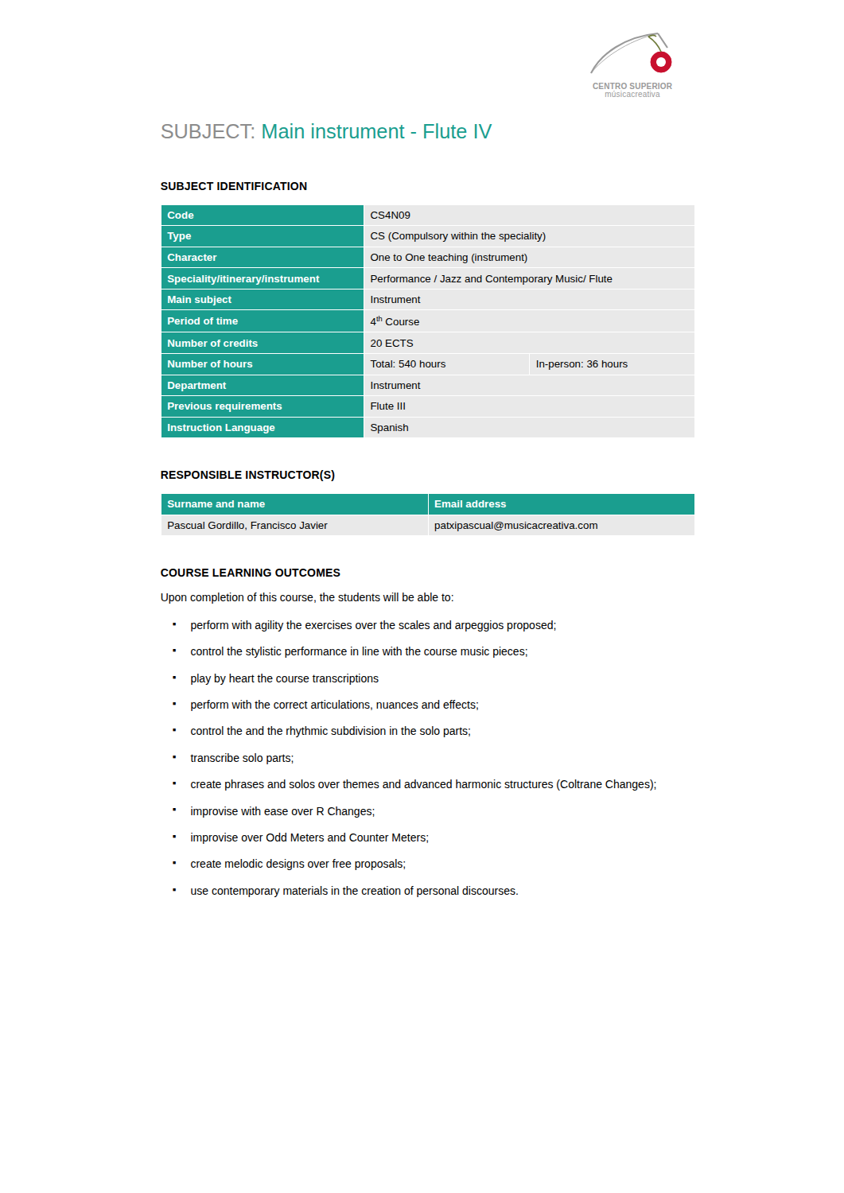CENTRO SUPERIOR
músicacreativa
SUBJECT: Main instrument - Flute IV
SUBJECT IDENTIFICATION
| Code | CS4N09 |
| Type | CS (Compulsory within the speciality) |
| Character | One to One teaching (instrument) |
| Speciality/itinerary/instrument | Performance / Jazz and Contemporary Music/ Flute |
| Main subject | Instrument |
| Period of time | 4 th Course |
| Number of credits | 20 ECTS |
| Number of hours | Total: 540 hours | In-person: 36 hours |
| Department | Instrument |
| Previous requirements | Flute III |
| Instruction Language | Spanish |
RESPONSIBLE INSTRUCTOR(S)
| Surname and name | Email address |
| --- | --- |
| Pascual Gordillo, Francisco Javier | patxipascual@musicacreativa.com |
COURSE LEARNING OUTCOMES
Upon completion of this course, the students will be able to:
perform with agility the exercises over the scales and arpeggios proposed;
control the stylistic performance in line with the course music pieces;
play by heart the course transcriptions
perform with the correct articulations, nuances and effects;
control the and the rhythmic subdivision in the solo parts;
transcribe solo parts;
create phrases and solos over themes and advanced harmonic structures (Coltrane Changes);
improvise with ease over R Changes;
improvise over Odd Meters and Counter Meters;
create melodic designs over free proposals;
use contemporary materials in the creation of personal discourses.